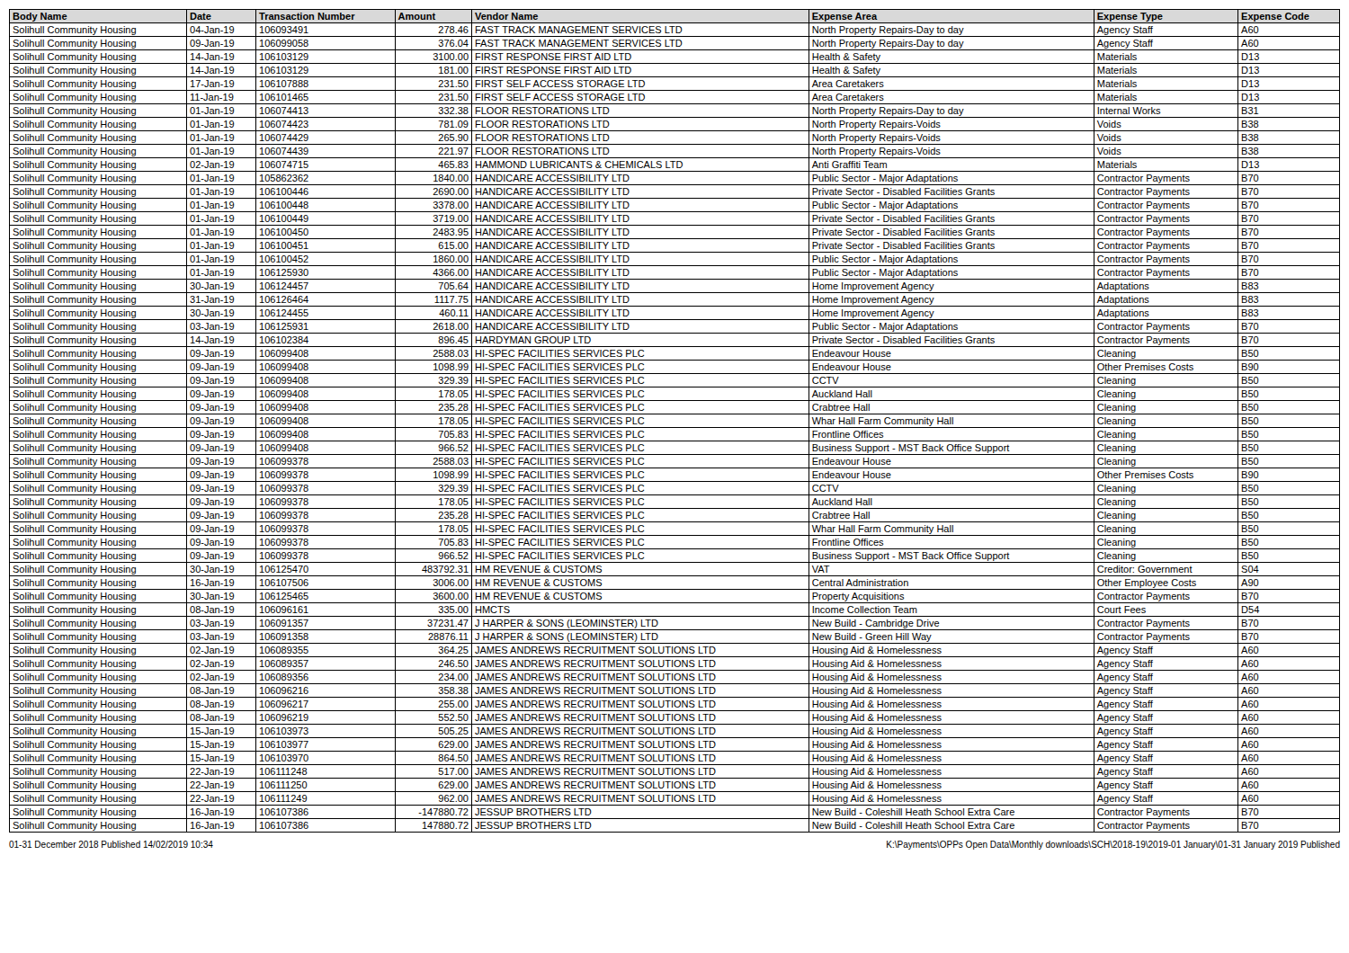| Body Name | Date | Transaction Number | Amount | Vendor Name | Expense Area | Expense Type | Expense Code |
| --- | --- | --- | --- | --- | --- | --- | --- |
| Solihull Community Housing | 04-Jan-19 | 106093491 | 278.46 | FAST TRACK MANAGEMENT SERVICES LTD | North Property Repairs-Day to day | Agency Staff | A60 |
| Solihull Community Housing | 09-Jan-19 | 106099058 | 376.04 | FAST TRACK MANAGEMENT SERVICES LTD | North Property Repairs-Day to day | Agency Staff | A60 |
| Solihull Community Housing | 14-Jan-19 | 106103129 | 3100.00 | FIRST RESPONSE FIRST AID LTD | Health & Safety | Materials | D13 |
| Solihull Community Housing | 14-Jan-19 | 106103129 | 181.00 | FIRST RESPONSE FIRST AID LTD | Health & Safety | Materials | D13 |
| Solihull Community Housing | 17-Jan-19 | 106107888 | 231.50 | FIRST SELF ACCESS STORAGE LTD | Area Caretakers | Materials | D13 |
| Solihull Community Housing | 11-Jan-19 | 106101465 | 231.50 | FIRST SELF ACCESS STORAGE LTD | Area Caretakers | Materials | D13 |
| Solihull Community Housing | 01-Jan-19 | 106074413 | 332.38 | FLOOR RESTORATIONS LTD | North Property Repairs-Day to day | Internal Works | B31 |
| Solihull Community Housing | 01-Jan-19 | 106074423 | 781.09 | FLOOR RESTORATIONS LTD | North Property Repairs-Voids | Voids | B38 |
| Solihull Community Housing | 01-Jan-19 | 106074429 | 265.90 | FLOOR RESTORATIONS LTD | North Property Repairs-Voids | Voids | B38 |
| Solihull Community Housing | 01-Jan-19 | 106074439 | 221.97 | FLOOR RESTORATIONS LTD | North Property Repairs-Voids | Voids | B38 |
| Solihull Community Housing | 02-Jan-19 | 106074715 | 465.83 | HAMMOND LUBRICANTS & CHEMICALS LTD | Anti Graffiti Team | Materials | D13 |
| Solihull Community Housing | 01-Jan-19 | 105862362 | 1840.00 | HANDICARE ACCESSIBILITY LTD | Public Sector - Major Adaptations | Contractor Payments | B70 |
| Solihull Community Housing | 01-Jan-19 | 106100446 | 2690.00 | HANDICARE ACCESSIBILITY LTD | Private Sector - Disabled Facilities Grants | Contractor Payments | B70 |
| Solihull Community Housing | 01-Jan-19 | 106100448 | 3378.00 | HANDICARE ACCESSIBILITY LTD | Public Sector - Major Adaptations | Contractor Payments | B70 |
| Solihull Community Housing | 01-Jan-19 | 106100449 | 3719.00 | HANDICARE ACCESSIBILITY LTD | Private Sector - Disabled Facilities Grants | Contractor Payments | B70 |
| Solihull Community Housing | 01-Jan-19 | 106100450 | 2483.95 | HANDICARE ACCESSIBILITY LTD | Private Sector - Disabled Facilities Grants | Contractor Payments | B70 |
| Solihull Community Housing | 01-Jan-19 | 106100451 | 615.00 | HANDICARE ACCESSIBILITY LTD | Private Sector - Disabled Facilities Grants | Contractor Payments | B70 |
| Solihull Community Housing | 01-Jan-19 | 106100452 | 1860.00 | HANDICARE ACCESSIBILITY LTD | Public Sector - Major Adaptations | Contractor Payments | B70 |
| Solihull Community Housing | 01-Jan-19 | 106125930 | 4366.00 | HANDICARE ACCESSIBILITY LTD | Public Sector - Major Adaptations | Contractor Payments | B70 |
| Solihull Community Housing | 30-Jan-19 | 106124457 | 705.64 | HANDICARE ACCESSIBILITY LTD | Home Improvement Agency | Adaptations | B83 |
| Solihull Community Housing | 31-Jan-19 | 106126464 | 1117.75 | HANDICARE ACCESSIBILITY LTD | Home Improvement Agency | Adaptations | B83 |
| Solihull Community Housing | 30-Jan-19 | 106124455 | 460.11 | HANDICARE ACCESSIBILITY LTD | Home Improvement Agency | Adaptations | B83 |
| Solihull Community Housing | 03-Jan-19 | 106125931 | 2618.00 | HANDICARE ACCESSIBILITY LTD | Public Sector - Major Adaptations | Contractor Payments | B70 |
| Solihull Community Housing | 14-Jan-19 | 106102384 | 896.45 | HARDYMAN GROUP LTD | Private Sector - Disabled Facilities Grants | Contractor Payments | B70 |
| Solihull Community Housing | 09-Jan-19 | 106099408 | 2588.03 | HI-SPEC FACILITIES SERVICES PLC | Endeavour House | Cleaning | B50 |
| Solihull Community Housing | 09-Jan-19 | 106099408 | 1098.99 | HI-SPEC FACILITIES SERVICES PLC | Endeavour House | Other Premises Costs | B90 |
| Solihull Community Housing | 09-Jan-19 | 106099408 | 329.39 | HI-SPEC FACILITIES SERVICES PLC | CCTV | Cleaning | B50 |
| Solihull Community Housing | 09-Jan-19 | 106099408 | 178.05 | HI-SPEC FACILITIES SERVICES PLC | Auckland Hall | Cleaning | B50 |
| Solihull Community Housing | 09-Jan-19 | 106099408 | 235.28 | HI-SPEC FACILITIES SERVICES PLC | Crabtree Hall | Cleaning | B50 |
| Solihull Community Housing | 09-Jan-19 | 106099408 | 178.05 | HI-SPEC FACILITIES SERVICES PLC | Whar Hall Farm Community Hall | Cleaning | B50 |
| Solihull Community Housing | 09-Jan-19 | 106099408 | 705.83 | HI-SPEC FACILITIES SERVICES PLC | Frontline Offices | Cleaning | B50 |
| Solihull Community Housing | 09-Jan-19 | 106099408 | 966.52 | HI-SPEC FACILITIES SERVICES PLC | Business Support - MST Back Office Support | Cleaning | B50 |
| Solihull Community Housing | 09-Jan-19 | 106099378 | 2588.03 | HI-SPEC FACILITIES SERVICES PLC | Endeavour House | Cleaning | B50 |
| Solihull Community Housing | 09-Jan-19 | 106099378 | 1098.99 | HI-SPEC FACILITIES SERVICES PLC | Endeavour House | Other Premises Costs | B90 |
| Solihull Community Housing | 09-Jan-19 | 106099378 | 329.39 | HI-SPEC FACILITIES SERVICES PLC | CCTV | Cleaning | B50 |
| Solihull Community Housing | 09-Jan-19 | 106099378 | 178.05 | HI-SPEC FACILITIES SERVICES PLC | Auckland Hall | Cleaning | B50 |
| Solihull Community Housing | 09-Jan-19 | 106099378 | 235.28 | HI-SPEC FACILITIES SERVICES PLC | Crabtree Hall | Cleaning | B50 |
| Solihull Community Housing | 09-Jan-19 | 106099378 | 178.05 | HI-SPEC FACILITIES SERVICES PLC | Whar Hall Farm Community Hall | Cleaning | B50 |
| Solihull Community Housing | 09-Jan-19 | 106099378 | 705.83 | HI-SPEC FACILITIES SERVICES PLC | Frontline Offices | Cleaning | B50 |
| Solihull Community Housing | 09-Jan-19 | 106099378 | 966.52 | HI-SPEC FACILITIES SERVICES PLC | Business Support - MST Back Office Support | Cleaning | B50 |
| Solihull Community Housing | 30-Jan-19 | 106125470 | 483792.31 | HM REVENUE & CUSTOMS | VAT | Creditor: Government | S04 |
| Solihull Community Housing | 16-Jan-19 | 106107506 | 3006.00 | HM REVENUE & CUSTOMS | Central Administration | Other Employee Costs | A90 |
| Solihull Community Housing | 30-Jan-19 | 106125465 | 3600.00 | HM REVENUE & CUSTOMS | Property Acquisitions | Contractor Payments | B70 |
| Solihull Community Housing | 08-Jan-19 | 106096161 | 335.00 | HMCTS | Income Collection Team | Court Fees | D54 |
| Solihull Community Housing | 03-Jan-19 | 106091357 | 37231.47 | J HARPER & SONS (LEOMINSTER) LTD | New Build - Cambridge Drive | Contractor Payments | B70 |
| Solihull Community Housing | 03-Jan-19 | 106091358 | 28876.11 | J HARPER & SONS (LEOMINSTER) LTD | New Build - Green Hill Way | Contractor Payments | B70 |
| Solihull Community Housing | 02-Jan-19 | 106089355 | 364.25 | JAMES ANDREWS RECRUITMENT SOLUTIONS LTD | Housing Aid & Homelessness | Agency Staff | A60 |
| Solihull Community Housing | 02-Jan-19 | 106089357 | 246.50 | JAMES ANDREWS RECRUITMENT SOLUTIONS LTD | Housing Aid & Homelessness | Agency Staff | A60 |
| Solihull Community Housing | 02-Jan-19 | 106089356 | 234.00 | JAMES ANDREWS RECRUITMENT SOLUTIONS LTD | Housing Aid & Homelessness | Agency Staff | A60 |
| Solihull Community Housing | 08-Jan-19 | 106096216 | 358.38 | JAMES ANDREWS RECRUITMENT SOLUTIONS LTD | Housing Aid & Homelessness | Agency Staff | A60 |
| Solihull Community Housing | 08-Jan-19 | 106096217 | 255.00 | JAMES ANDREWS RECRUITMENT SOLUTIONS LTD | Housing Aid & Homelessness | Agency Staff | A60 |
| Solihull Community Housing | 08-Jan-19 | 106096219 | 552.50 | JAMES ANDREWS RECRUITMENT SOLUTIONS LTD | Housing Aid & Homelessness | Agency Staff | A60 |
| Solihull Community Housing | 15-Jan-19 | 106103973 | 505.25 | JAMES ANDREWS RECRUITMENT SOLUTIONS LTD | Housing Aid & Homelessness | Agency Staff | A60 |
| Solihull Community Housing | 15-Jan-19 | 106103977 | 629.00 | JAMES ANDREWS RECRUITMENT SOLUTIONS LTD | Housing Aid & Homelessness | Agency Staff | A60 |
| Solihull Community Housing | 15-Jan-19 | 106103970 | 864.50 | JAMES ANDREWS RECRUITMENT SOLUTIONS LTD | Housing Aid & Homelessness | Agency Staff | A60 |
| Solihull Community Housing | 22-Jan-19 | 106111248 | 517.00 | JAMES ANDREWS RECRUITMENT SOLUTIONS LTD | Housing Aid & Homelessness | Agency Staff | A60 |
| Solihull Community Housing | 22-Jan-19 | 106111250 | 629.00 | JAMES ANDREWS RECRUITMENT SOLUTIONS LTD | Housing Aid & Homelessness | Agency Staff | A60 |
| Solihull Community Housing | 22-Jan-19 | 106111249 | 962.00 | JAMES ANDREWS RECRUITMENT SOLUTIONS LTD | Housing Aid & Homelessness | Agency Staff | A60 |
| Solihull Community Housing | 16-Jan-19 | 106107386 | -147880.72 | JESSUP BROTHERS LTD | New Build - Coleshill Heath School Extra Care | Contractor Payments | B70 |
| Solihull Community Housing | 16-Jan-19 | 106107386 | 147880.72 | JESSUP BROTHERS LTD | New Build - Coleshill Heath School Extra Care | Contractor Payments | B70 |
01-31 December 2018 Published 14/02/2019 10:34 K:\Payments\OPPs Open Data\Monthly downloads\SCH\2018-19\2019-01 January\01-31 January 2019 Published